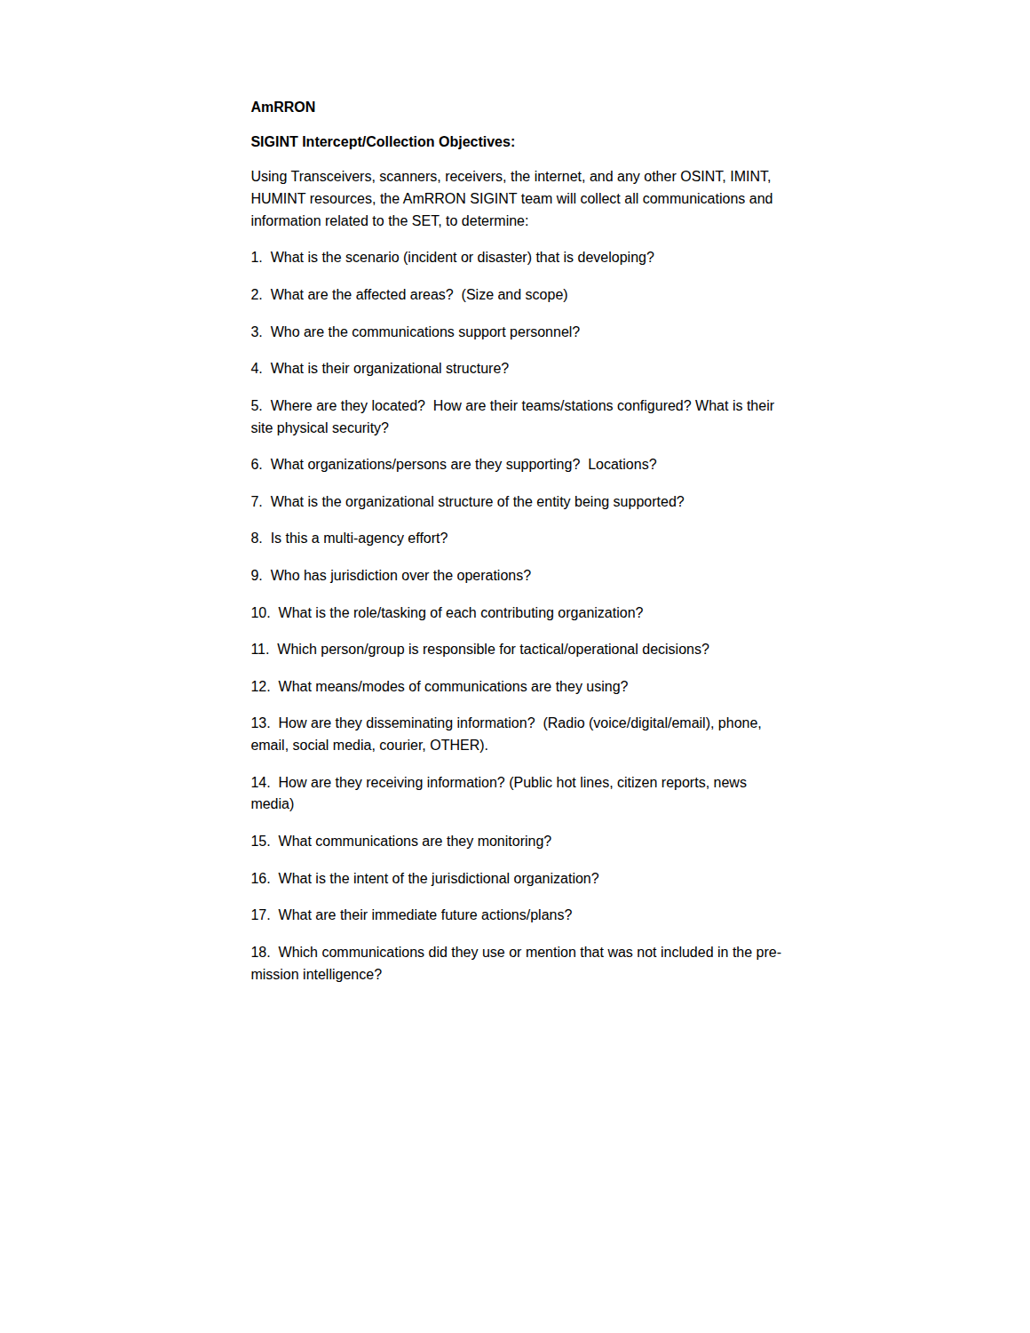AmRRON
SIGINT Intercept/Collection Objectives:
Using Transceivers, scanners, receivers, the internet, and any other OSINT, IMINT, HUMINT resources, the AmRRON SIGINT team will collect all communications and information related to the SET, to determine:
1. What is the scenario (incident or disaster) that is developing?
2. What are the affected areas? (Size and scope)
3. Who are the communications support personnel?
4. What is their organizational structure?
5. Where are they located? How are their teams/stations configured? What is their site physical security?
6. What organizations/persons are they supporting? Locations?
7. What is the organizational structure of the entity being supported?
8. Is this a multi-agency effort?
9. Who has jurisdiction over the operations?
10. What is the role/tasking of each contributing organization?
11. Which person/group is responsible for tactical/operational decisions?
12. What means/modes of communications are they using?
13. How are they disseminating information? (Radio (voice/digital/email), phone, email, social media, courier, OTHER).
14. How are they receiving information? (Public hot lines, citizen reports, news media)
15. What communications are they monitoring?
16. What is the intent of the jurisdictional organization?
17. What are their immediate future actions/plans?
18. Which communications did they use or mention that was not included in the pre-mission intelligence?